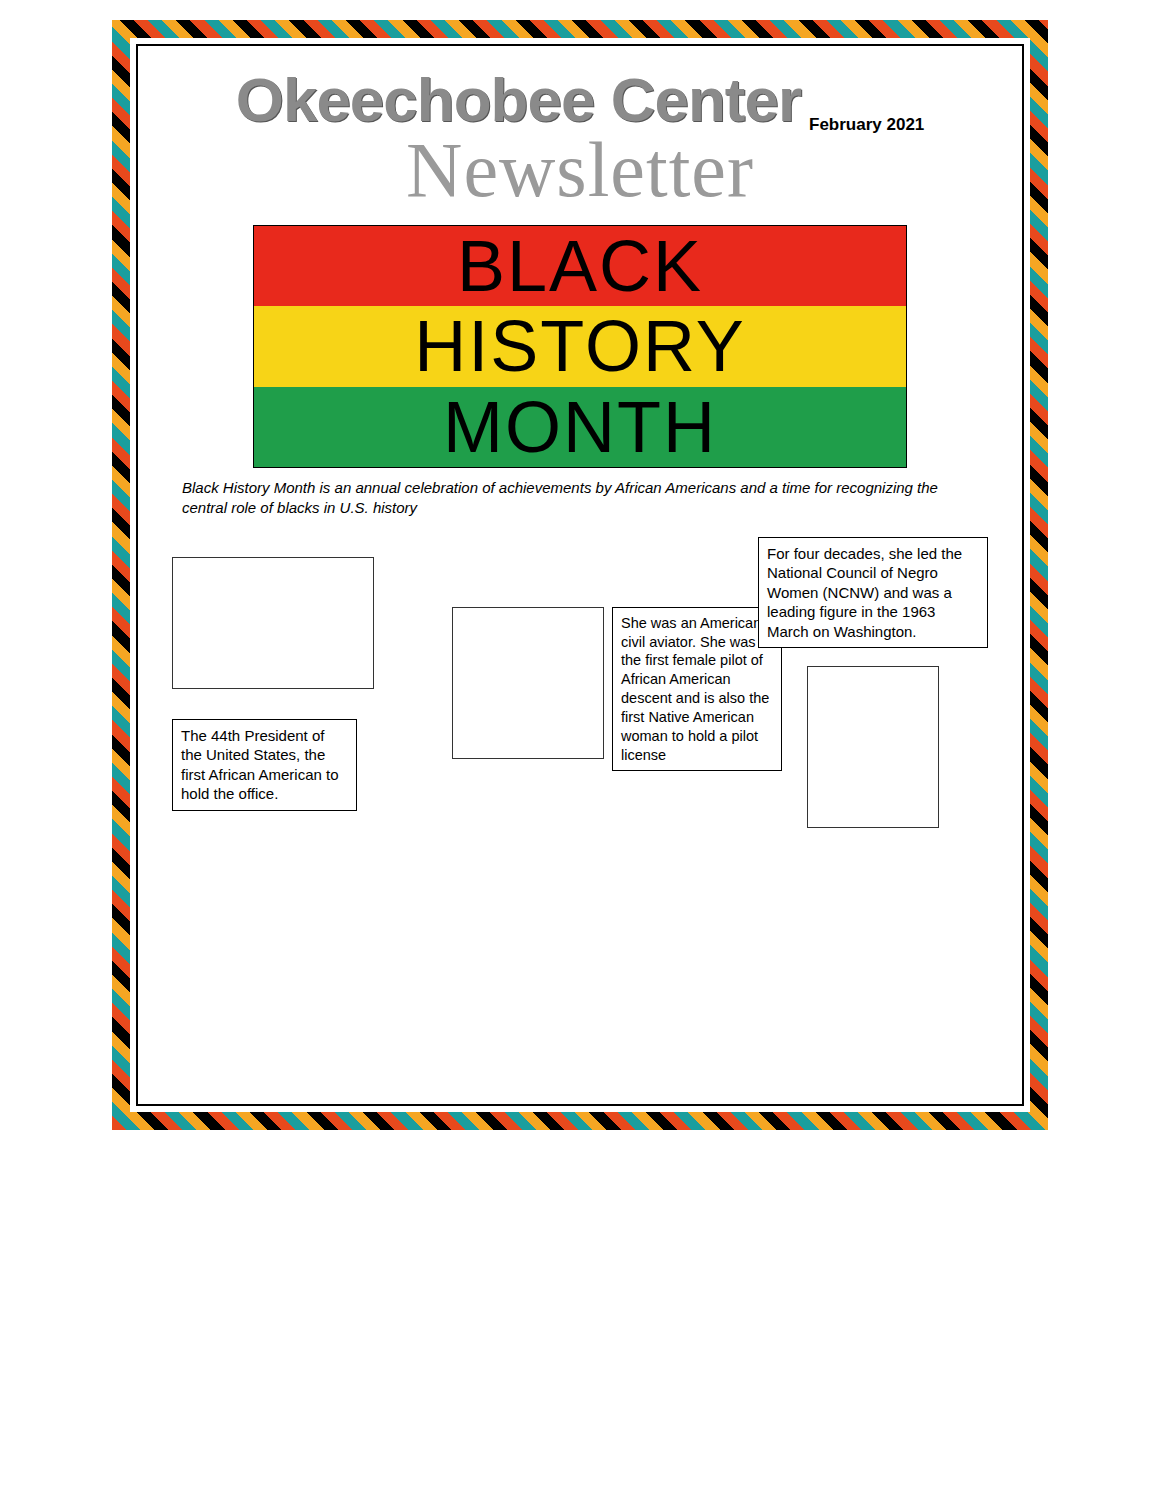Okeechobee Center
February 2021
Newsletter
BLACK
HISTORY
MONTH
Black History Month is an annual celebration of achievements by African Americans and a time for recognizing the central role of blacks in U.S. history
The 44th President of the United States, the first African American to hold the office.
She was an American civil aviator. She was the first female pilot of African American descent and is also the first Native American woman to hold a pilot license
For four decades, she led the National Council of Negro Women (NCNW) and was a leading figure in the 1963 March on Washington.